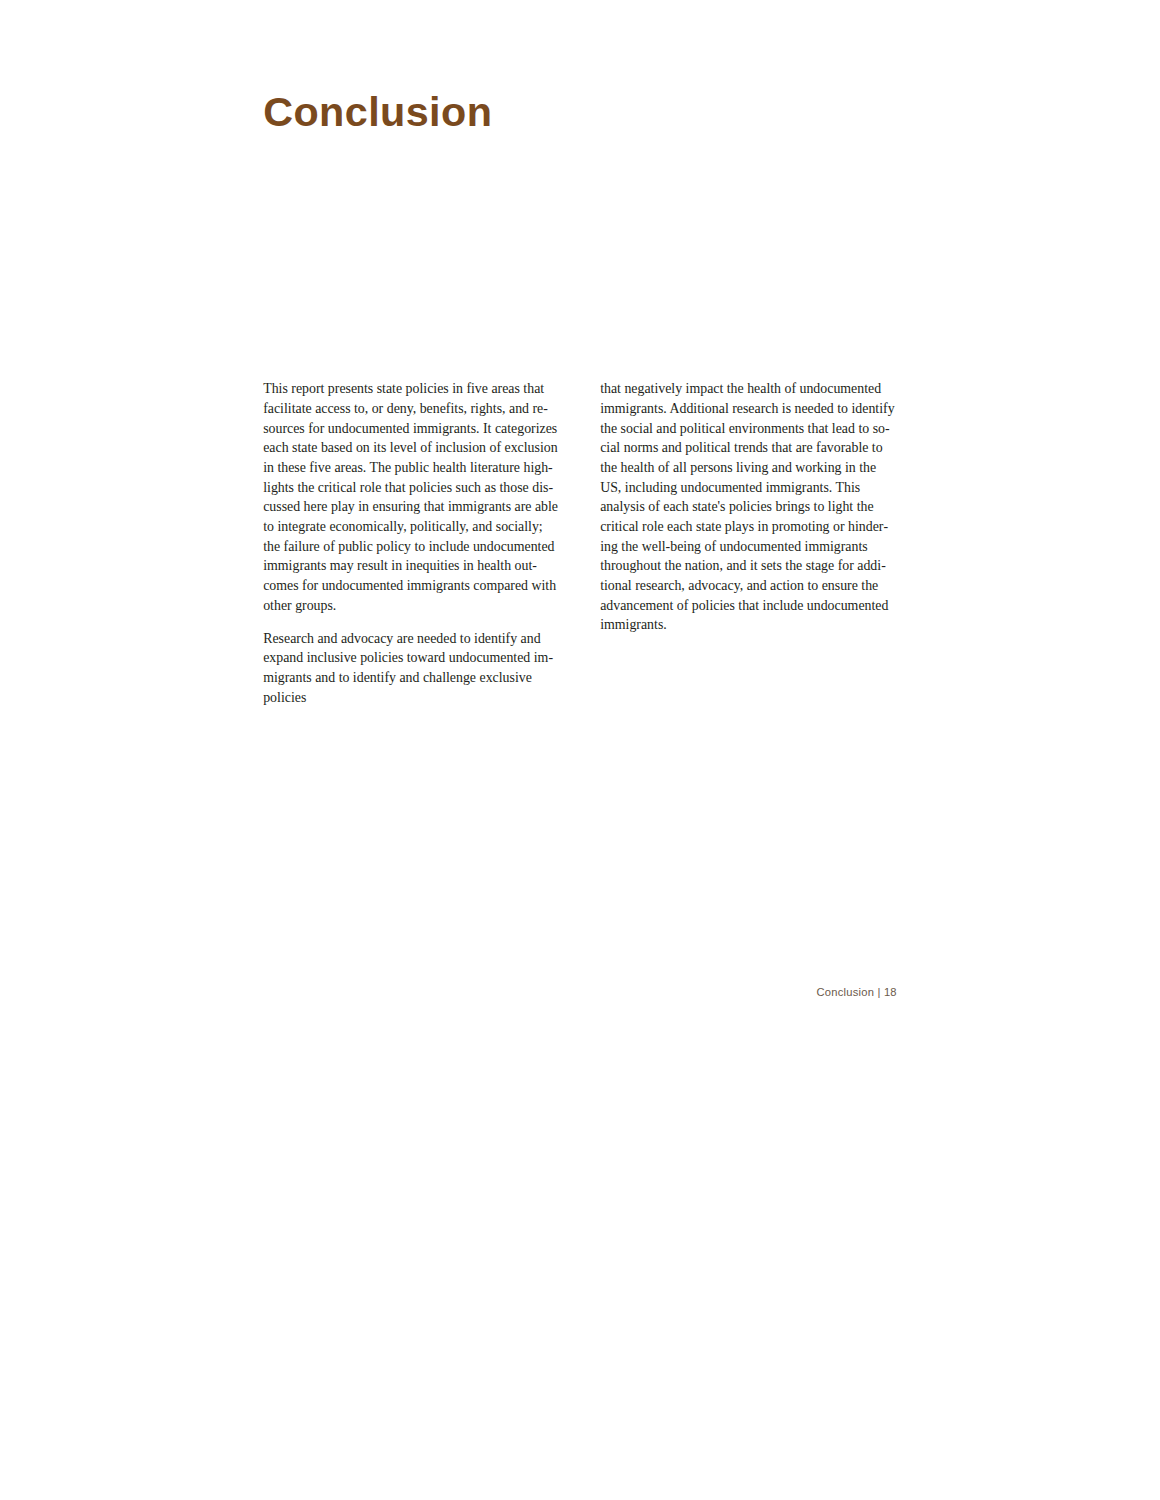Conclusion
This report presents state policies in five areas that facilitate access to, or deny, benefits, rights, and resources for undocumented immigrants. It categorizes each state based on its level of inclusion of exclusion in these five areas. The public health literature highlights the critical role that policies such as those discussed here play in ensuring that immigrants are able to integrate economically, politically, and socially; the failure of public policy to include undocumented immigrants may result in inequities in health outcomes for undocumented immigrants compared with other groups.
Research and advocacy are needed to identify and expand inclusive policies toward undocumented immigrants and to identify and challenge exclusive policies
that negatively impact the health of undocumented immigrants. Additional research is needed to identify the social and political environments that lead to social norms and political trends that are favorable to the health of all persons living and working in the US, including undocumented immigrants. This analysis of each state's policies brings to light the critical role each state plays in promoting or hindering the well-being of undocumented immigrants throughout the nation, and it sets the stage for additional research, advocacy, and action to ensure the advancement of policies that include undocumented immigrants.
Conclusion | 18